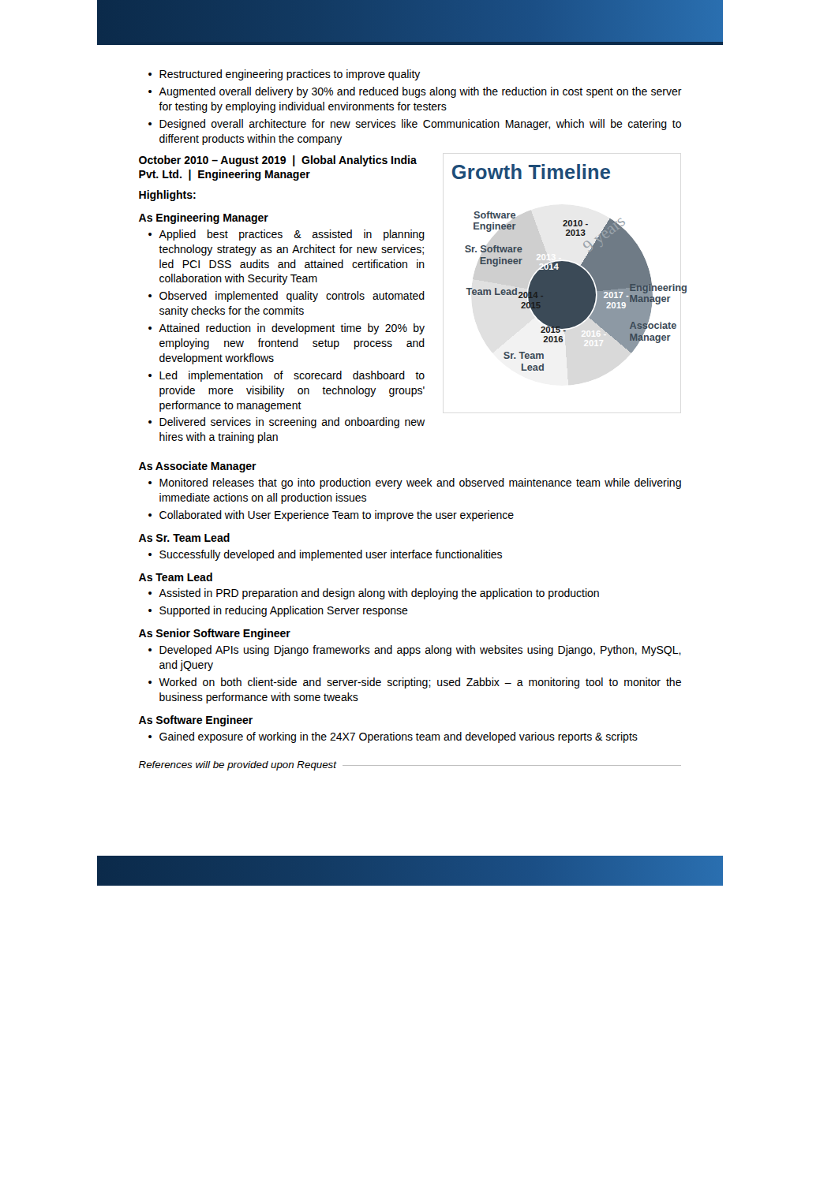Restructured engineering practices to improve quality
Augmented overall delivery by 30% and reduced bugs along with the reduction in cost spent on the server for testing by employing individual environments for testers
Designed overall architecture for new services like Communication Manager, which will be catering to different products within the company
October 2010 – August 2019 | Global Analytics India Pvt. Ltd. | Engineering Manager
Highlights:
As Engineering Manager
Applied best practices & assisted in planning technology strategy as an Architect for new services; led PCI DSS audits and attained certification in collaboration with Security Team
Observed implemented quality controls automated sanity checks for the commits
Attained reduction in development time by 20% by employing new frontend setup process and development workflows
Led implementation of scorecard dashboard to provide more visibility on technology groups' performance to management
Delivered services in screening and onboarding new hires with a training plan
Growth Timeline
9 years
2010 - 2013
2013 - 2014
2014 - 2015
2015 - 2016
2016 - 2017
2017 - 2019
Software Engineer
Sr. Software Engineer
Team Lead
Sr. Team Lead
Engineering Manager
Associate Manager
As Associate Manager
Monitored releases that go into production every week and observed maintenance team while delivering immediate actions on all production issues
Collaborated with User Experience Team to improve the user experience
As Sr. Team Lead
Successfully developed and implemented user interface functionalities
As Team Lead
Assisted in PRD preparation and design along with deploying the application to production
Supported in reducing Application Server response
As Senior Software Engineer
Developed APIs using Django frameworks and apps along with websites using Django, Python, MySQL, and jQuery
Worked on both client-side and server-side scripting; used Zabbix – a monitoring tool to monitor the business performance with some tweaks
As Software Engineer
Gained exposure of working in the 24X7 Operations team and developed various reports & scripts
References will be provided upon Request